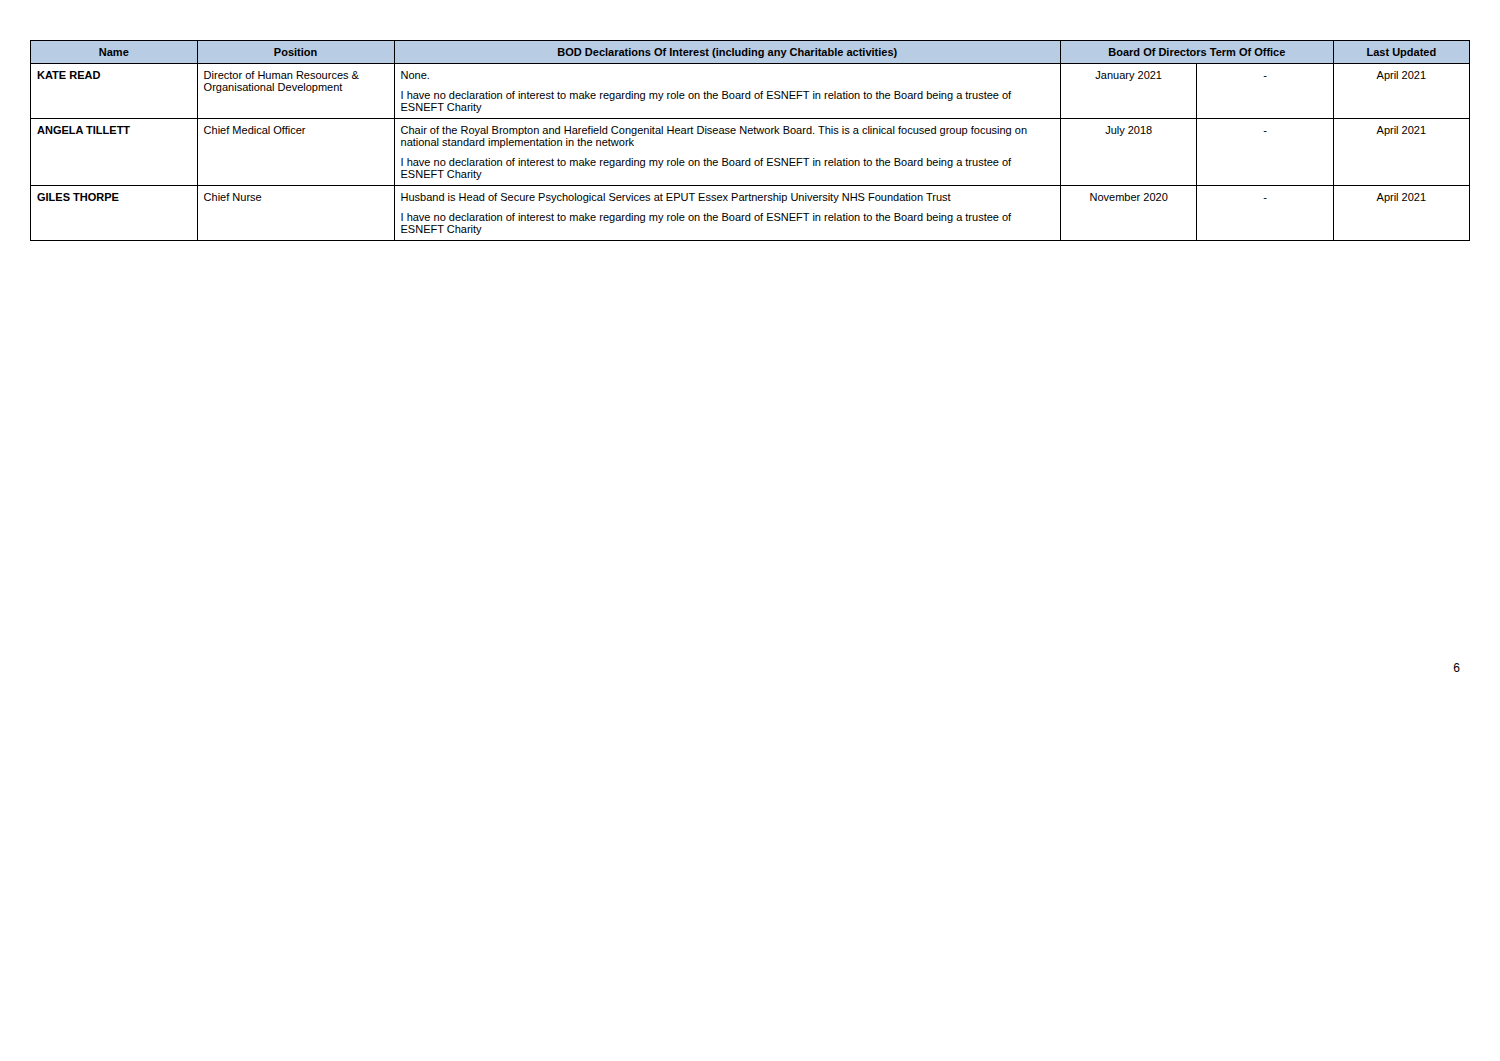| Name | Position | BOD Declarations Of Interest (including any Charitable activities) | Board Of Directors Term Of Office | Last Updated |
| --- | --- | --- | --- | --- |
| Kate Read | Director of Human Resources & Organisational Development | None. I have no declaration of interest to make regarding my role on the Board of ESNEFT in relation to the Board being a trustee of ESNEFT Charity | January 2021 | - | April 2021 |
| Angela Tillett | Chief Medical Officer | Chair of the Royal Brompton and Harefield Congenital Heart Disease Network Board. This is a clinical focused group focusing on national standard implementation in the network I have no declaration of interest to make regarding my role on the Board of ESNEFT in relation to the Board being a trustee of ESNEFT Charity | July 2018 | - | April 2021 |
| Giles Thorpe | Chief Nurse | Husband is Head of Secure Psychological Services at EPUT Essex Partnership University NHS Foundation Trust I have no declaration of interest to make regarding my role on the Board of ESNEFT in relation to the Board being a trustee of ESNEFT Charity | November 2020 | - | April 2021 |
6